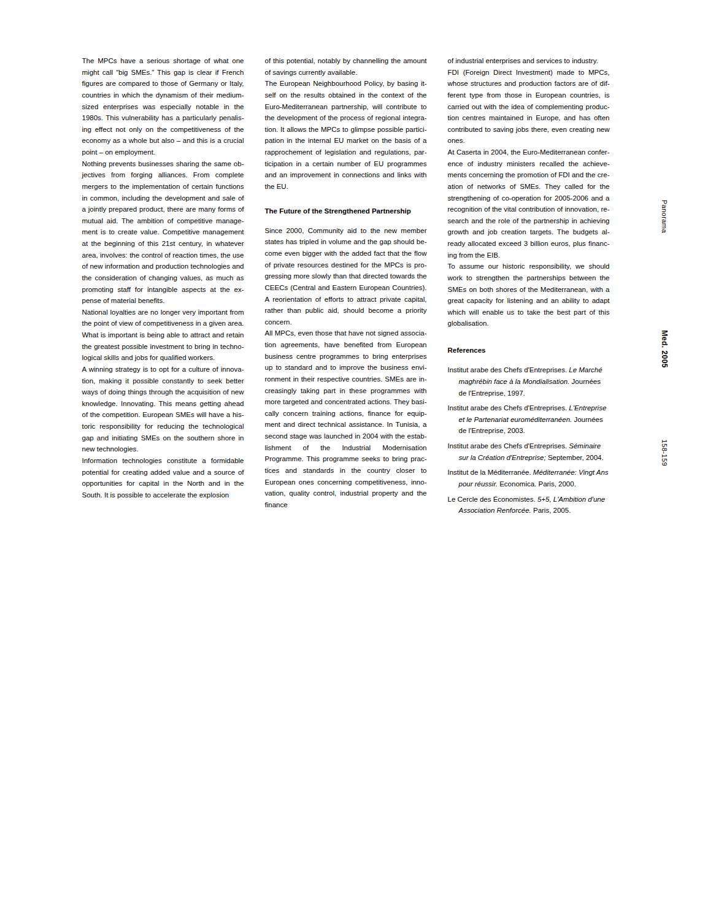The MPCs have a serious shortage of what one might call “big SMEs.” This gap is clear if French figures are compared to those of Germany or Italy, countries in which the dynamism of their medium-sized enterprises was especially notable in the 1980s. This vulnerability has a particularly penalising effect not only on the competitiveness of the economy as a whole but also – and this is a crucial point – on employment.
Nothing prevents businesses sharing the same objectives from forging alliances. From complete mergers to the implementation of certain functions in common, including the development and sale of a jointly prepared product, there are many forms of mutual aid. The ambition of competitive management is to create value. Competitive management at the beginning of this 21st century, in whatever area, involves: the control of reaction times, the use of new information and production technologies and the consideration of changing values, as much as promoting staff for intangible aspects at the expense of material benefits.
National loyalties are no longer very important from the point of view of competitiveness in a given area. What is important is being able to attract and retain the greatest possible investment to bring in technological skills and jobs for qualified workers.
A winning strategy is to opt for a culture of innovation, making it possible constantly to seek better ways of doing things through the acquisition of new knowledge. Innovating. This means getting ahead of the competition. European SMEs will have a historic responsibility for reducing the technological gap and initiating SMEs on the southern shore in new technologies.
Information technologies constitute a formidable potential for creating added value and a source of opportunities for capital in the North and in the South. It is possible to accelerate the explosion
of this potential, notably by channelling the amount of savings currently available.
The European Neighbourhood Policy, by basing itself on the results obtained in the context of the Euro-Mediterranean partnership, will contribute to the development of the process of regional integration. It allows the MPCs to glimpse possible participation in the internal EU market on the basis of a rapprochement of legislation and regulations, participation in a certain number of EU programmes and an improvement in connections and links with the EU.
The Future of the Strengthened Partnership
Since 2000, Community aid to the new member states has tripled in volume and the gap should become even bigger with the added fact that the flow of private resources destined for the MPCs is progressing more slowly than that directed towards the CEECs (Central and Eastern European Countries). A reorientation of efforts to attract private capital, rather than public aid, should become a priority concern.
All MPCs, even those that have not signed association agreements, have benefited from European business centre programmes to bring enterprises up to standard and to improve the business environment in their respective countries. SMEs are increasingly taking part in these programmes with more targeted and concentrated actions. They basically concern training actions, finance for equipment and direct technical assistance. In Tunisia, a second stage was launched in 2004 with the establishment of the Industrial Modernisation Programme. This programme seeks to bring practices and standards in the country closer to European ones concerning competitiveness, innovation, quality control, industrial property and the finance
of industrial enterprises and services to industry.
FDI (Foreign Direct Investment) made to MPCs, whose structures and production factors are of different type from those in European countries, is carried out with the idea of complementing production centres maintained in Europe, and has often contributed to saving jobs there, even creating new ones.
At Caserta in 2004, the Euro-Mediterranean conference of industry ministers recalled the achievements concerning the promotion of FDI and the creation of networks of SMEs. They called for the strengthening of co-operation for 2005-2006 and a recognition of the vital contribution of innovation, research and the role of the partnership in achieving growth and job creation targets. The budgets already allocated exceed 3 billion euros, plus financing from the EIB.
To assume our historic responsibility, we should work to strengthen the partnerships between the SMEs on both shores of the Mediterranean, with a great capacity for listening and an ability to adapt which will enable us to take the best part of this globalisation.
References
Institut arabe des Chefs d'Entreprises. Le Marché maghrébin face à la Mondialisation. Journées de l'Entreprise, 1997.
Institut arabe des Chefs d'Entreprises. L'Entreprise et le Partenariat euroméditerranéen. Journées de l'Entreprise, 2003.
Institut arabe des Chefs d'Entreprises. Séminaire sur la Création d'Entreprise; September, 2004.
Institut de la Méditerranée. Méditerranée: Vingt Ans pour réussir. Economica. Paris, 2000.
Le Cercle des Économistes. 5+5, L'Ambition d'une Association Renforcée. Paris, 2005.
Panorama
Med. 2005
158-159